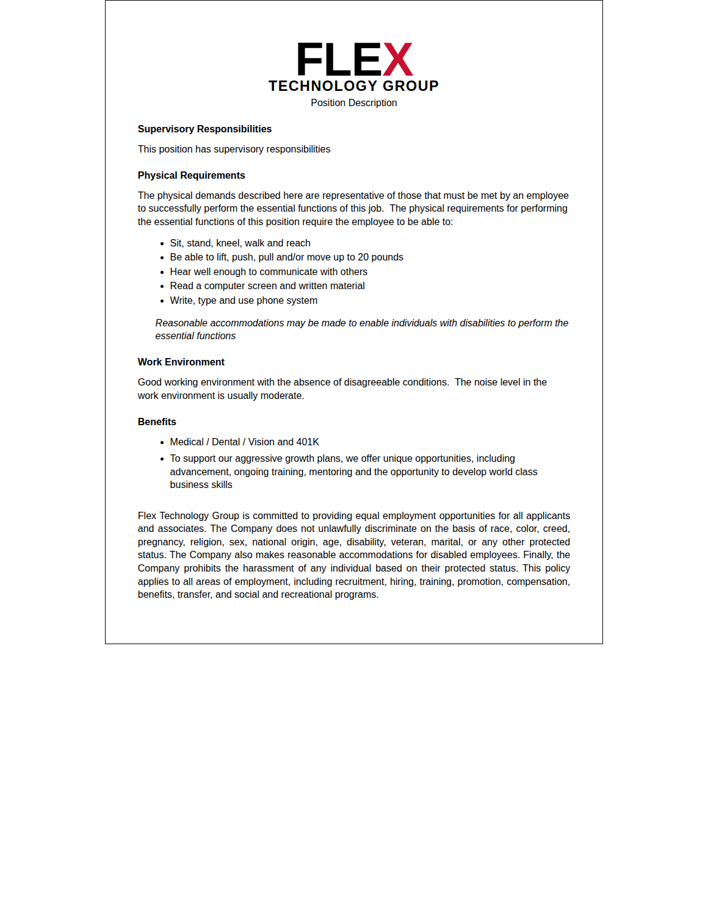FLEX
TECHNOLOGY GROUP
Position Description
Supervisory Responsibilities
This position has supervisory responsibilities
Physical Requirements
The physical demands described here are representative of those that must be met by an employee to successfully perform the essential functions of this job. The physical requirements for performing the essential functions of this position require the employee to be able to:
Sit, stand, kneel, walk and reach
Be able to lift, push, pull and/or move up to 20 pounds
Hear well enough to communicate with others
Read a computer screen and written material
Write, type and use phone system
Reasonable accommodations may be made to enable individuals with disabilities to perform the essential functions
Work Environment
Good working environment with the absence of disagreeable conditions. The noise level in the work environment is usually moderate.
Benefits
Medical / Dental / Vision and 401K
To support our aggressive growth plans, we offer unique opportunities, including advancement, ongoing training, mentoring and the opportunity to develop world class business skills
Flex Technology Group is committed to providing equal employment opportunities for all applicants and associates. The Company does not unlawfully discriminate on the basis of race, color, creed, pregnancy, religion, sex, national origin, age, disability, veteran, marital, or any other protected status. The Company also makes reasonable accommodations for disabled employees. Finally, the Company prohibits the harassment of any individual based on their protected status. This policy applies to all areas of employment, including recruitment, hiring, training, promotion, compensation, benefits, transfer, and social and recreational programs.